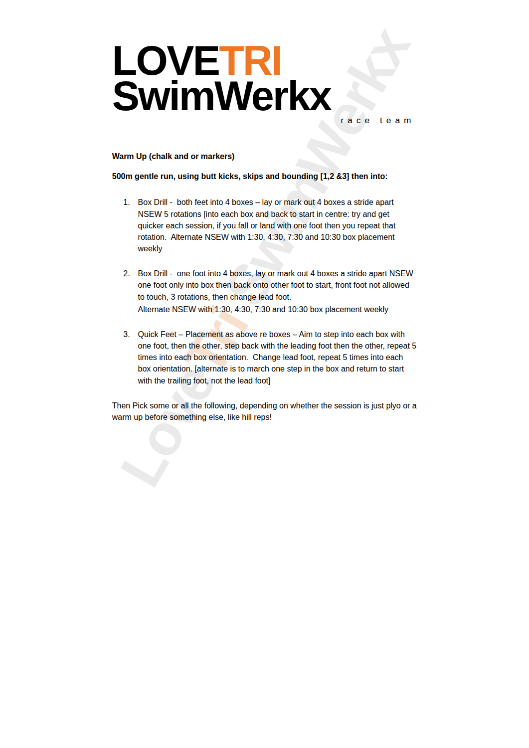Love Tri SwimWerkx
LOVE TRI
Swim Werkx
race team
Warm Up (chalk and or markers)
500m gentle run, using butt kicks, skips and bounding [1,2 &3] then into:
Box Drill - both feet into 4 boxes – lay or mark out 4 boxes a stride apart NSEW 5 rotations [into each box and back to start in centre: try and get quicker each session, if you fall or land with one foot then you repeat that rotation. Alternate NSEW with 1:30, 4:30, 7:30 and 10:30 box placement weekly
Box Drill - one foot into 4 boxes, lay or mark out 4 boxes a stride apart NSEW one foot only into box then back onto other foot to start, front foot not allowed to touch, 3 rotations, then change lead foot.
Alternate NSEW with 1:30, 4:30, 7:30 and 10:30 box placement weekly
Quick Feet – Placement as above re boxes – Aim to step into each box with one foot, then the other, step back with the leading foot then the other, repeat 5 times into each box orientation. Change lead foot, repeat 5 times into each box orientation. [alternate is to march one step in the box and return to start with the trailing foot, not the lead foot]
Then Pick some or all the following, depending on whether the session is just plyo or a warm up before something else, like hill reps!